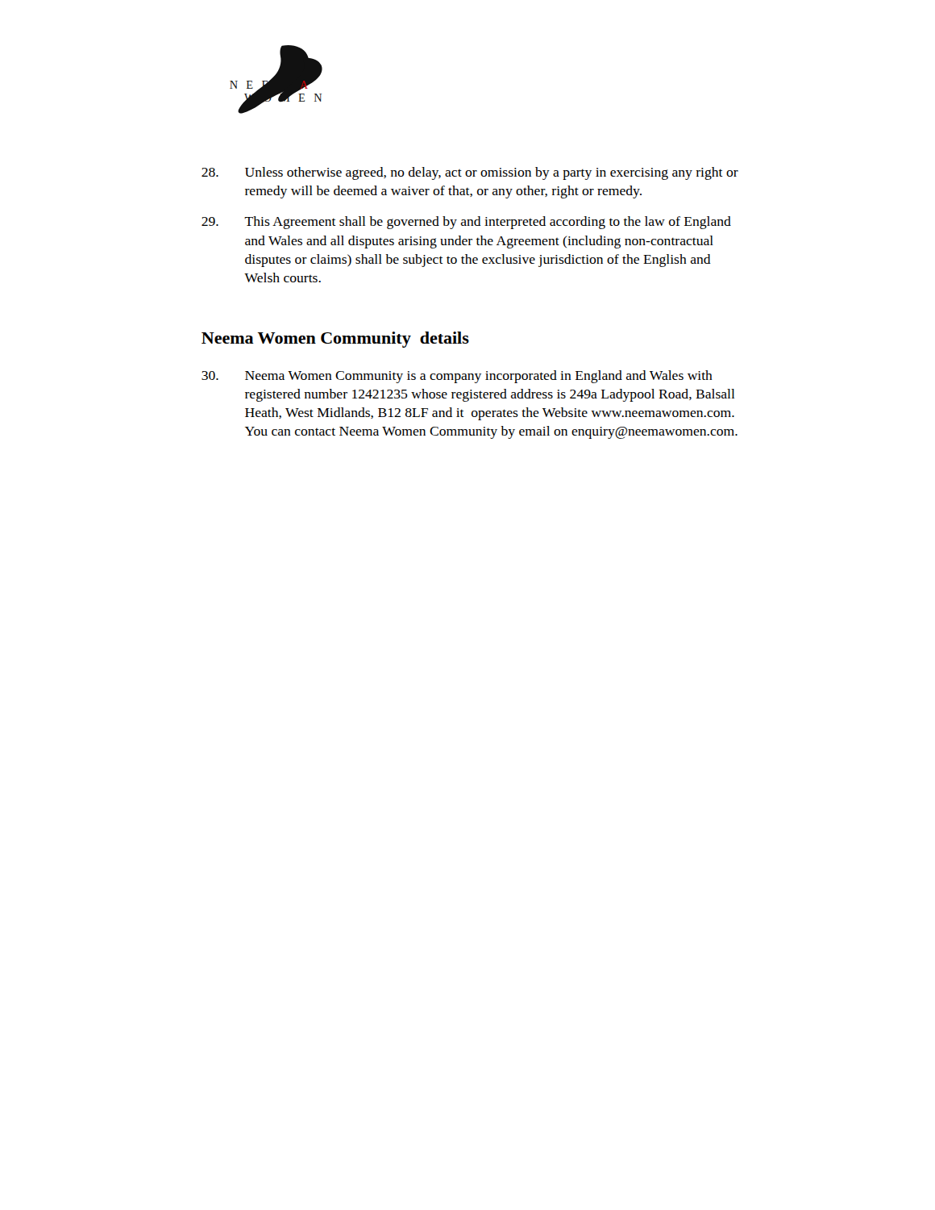28. Unless otherwise agreed, no delay, act or omission by a party in exercising any right or remedy will be deemed a waiver of that, or any other, right or remedy.
29. This Agreement shall be governed by and interpreted according to the law of England and Wales and all disputes arising under the Agreement (including non-contractual disputes or claims) shall be subject to the exclusive jurisdiction of the English and Welsh courts.
Neema Women Community details
30. Neema Women Community is a company incorporated in England and Wales with registered number 12421235 whose registered address is 249a Ladypool Road, Balsall Heath, West Midlands, B12 8LF and it operates the Website www.neemawomen.com. You can contact Neema Women Community by email on enquiry@neemawomen.com.